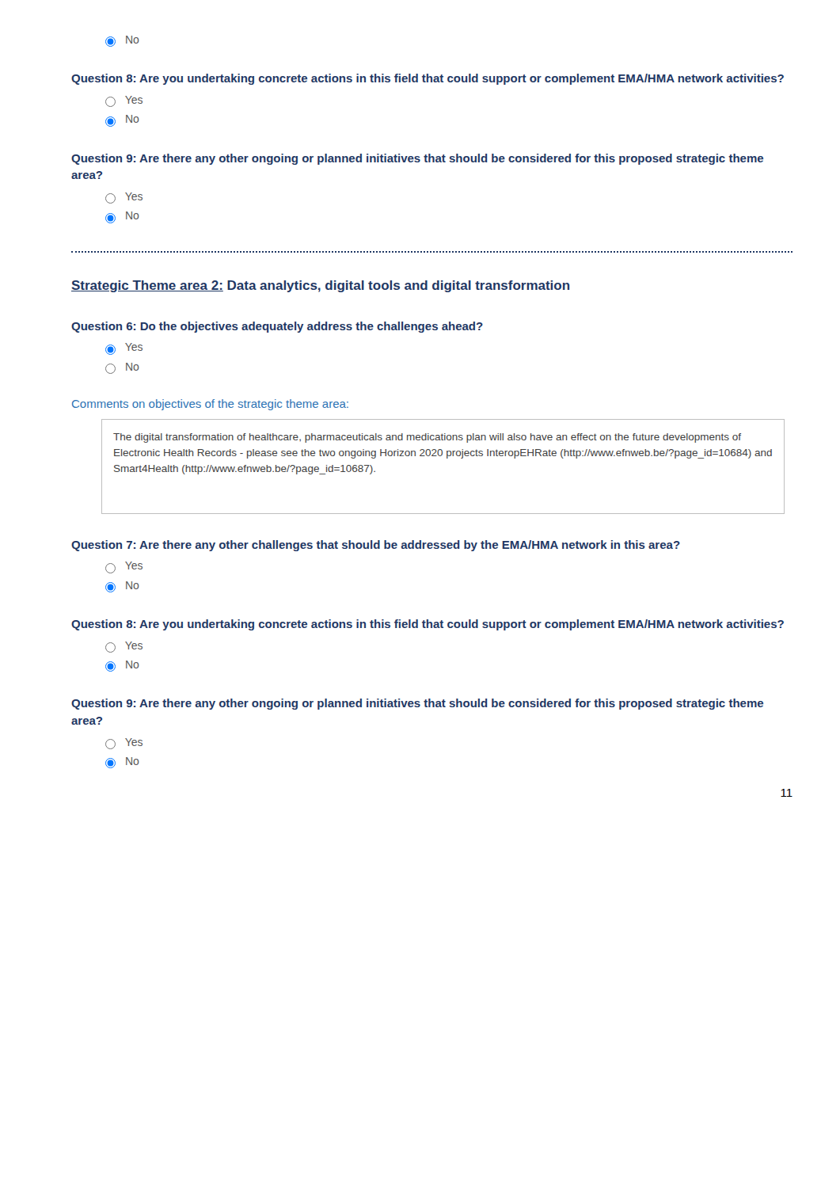No
Question 8: Are you undertaking concrete actions in this field that could support or complement EMA/HMA network activities?
Yes
No
Question 9: Are there any other ongoing or planned initiatives that should be considered for this proposed strategic theme area?
Yes
No
Strategic Theme area 2: Data analytics, digital tools and digital transformation
Question 6: Do the objectives adequately address the challenges ahead?
Yes
No
Comments on objectives of the strategic theme area:
The digital transformation of healthcare, pharmaceuticals and medications plan will also have an effect on the future developments of Electronic Health Records - please see the two ongoing Horizon 2020 projects InteropEHRate (http://www.efnweb.be/?page_id=10684) and Smart4Health (http://www.efnweb.be/?page_id=10687).
Question 7: Are there any other challenges that should be addressed by the EMA/HMA network in this area?
Yes
No
Question 8: Are you undertaking concrete actions in this field that could support or complement EMA/HMA network activities?
Yes
No
Question 9: Are there any other ongoing or planned initiatives that should be considered for this proposed strategic theme area?
Yes
No
11